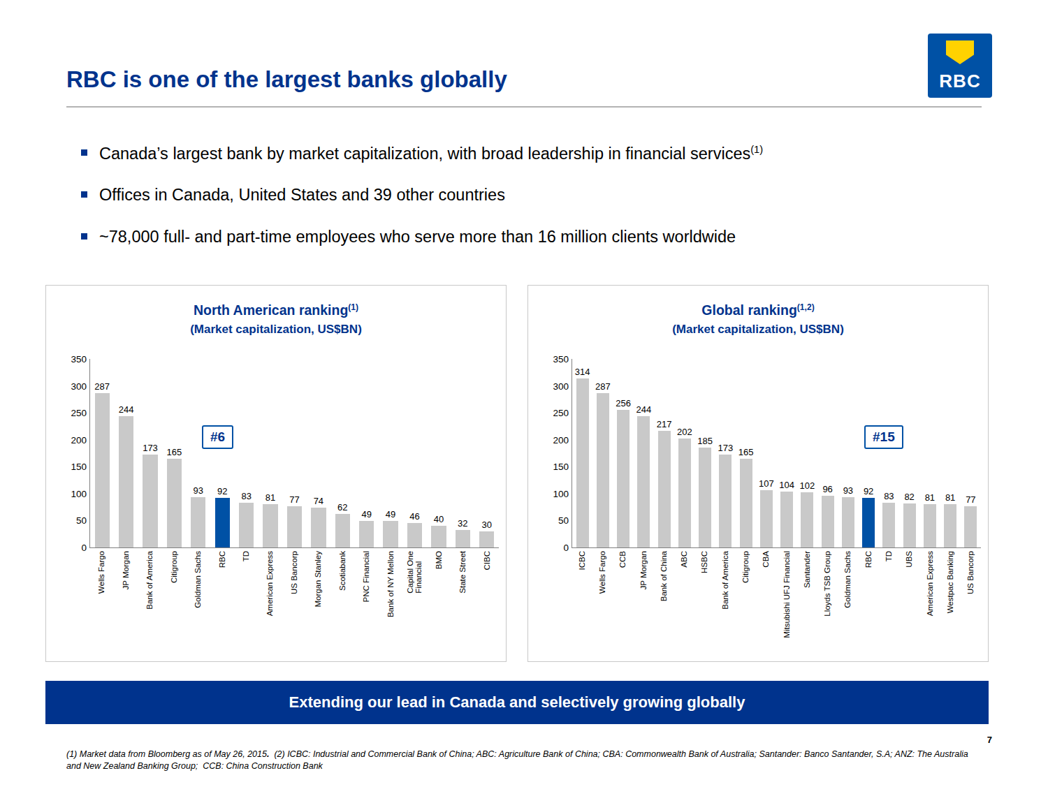RBC
RBC is one of the largest banks globally
Canada’s largest bank by market capitalization, with broad leadership in financial services(1)
Offices in Canada, United States and 39 other countries
~78,000 full- and part-time employees who serve more than 16 million clients worldwide
North American ranking(1)
(Market capitalization, US$BN)
350
300
250
200
150
100
50
0
287
244
173
165
93
92
83
81
77
74
62
49
49
46
40
32
30
#6
Wells Fargo
JP Morgan
Bank of America
Citigroup
Goldman Sachs
RBC
TD
American Express
US Bancorp
Morgan Stanley
Scotiabank
PNC Financial
Bank of NY Mellon
Capital One
Financial
BMO
State Street
CIBC
Global ranking(1,2)
(Market capitalization, US$BN)
350
300
250
200
150
100
50
0
314
287
256
244
217
202
185
173
165
107
104
102
96
93
92
83
82
81
81
77
#15
ICBC
Wells Fargo
CCB
JP Morgan
Bank of China
ABC
HSBC
Bank of America
Citigroup
CBA
Mitsubishi UFJ Financial
Santander
Lloyds TSB Group
Goldman Sachs
RBC
TD
UBS
American Express
Westpac Banking
US Bancorp
Extending our lead in Canada and selectively growing globally
7
(1) Market data from Bloomberg as of May 26, 2015. (2) ICBC: Industrial and Commercial Bank of China; ABC: Agriculture Bank of China; CBA: Commonwealth Bank of Australia; Santander: Banco Santander, S.A; ANZ: The Australia and New Zealand Banking Group; CCB: China Construction Bank